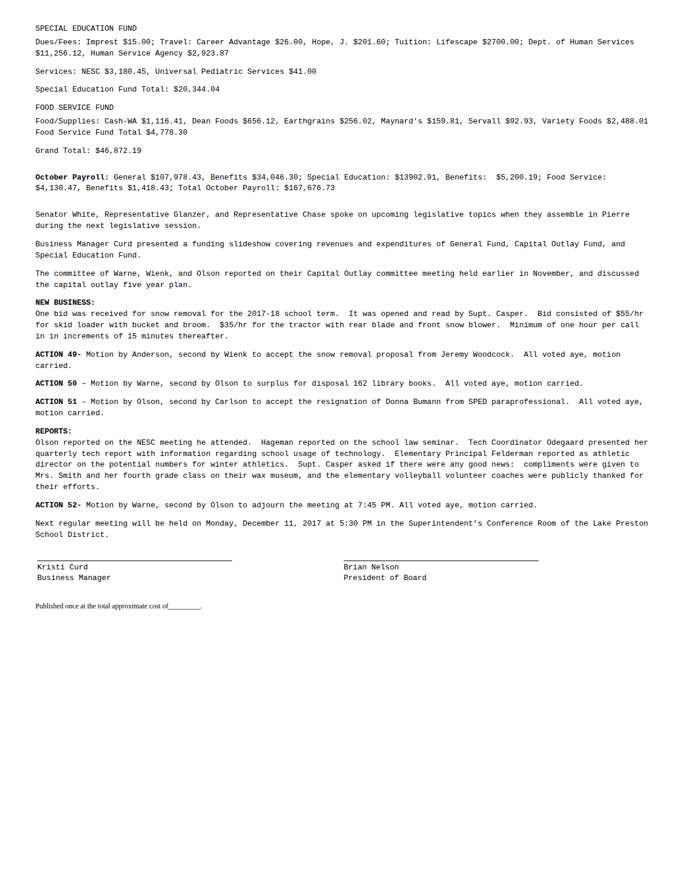SPECIAL EDUCATION FUND
Dues/Fees: Imprest $15.00; Travel: Career Advantage $26.00, Hope, J. $201.60; Tuition: Lifescape $2700.00; Dept. of Human Services $11,256.12, Human Service Agency $2,923.87
Services: NESC $3,180.45, Universal Pediatric Services $41.00
Special Education Fund Total: $20,344.04
FOOD SERVICE FUND
Food/Supplies: Cash-WA $1,116.41, Dean Foods $656.12, Earthgrains $256.02, Maynard’s $159.81, Servall $92.93, Variety Foods $2,488.01 Food Service Fund Total $4,778.30
Grand Total: $46,872.19
October Payroll: General $107,978.43, Benefits $34,046.30; Special Education: $13902.91, Benefits: $5,200.19; Food Service: $4,130.47, Benefits $1,418.43; Total October Payroll: $167,676.73
Senator White, Representative Glanzer, and Representative Chase spoke on upcoming legislative topics when they assemble in Pierre during the next legislative session.
Business Manager Curd presented a funding slideshow covering revenues and expenditures of General Fund, Capital Outlay Fund, and Special Education Fund.
The committee of Warne, Wienk, and Olson reported on their Capital Outlay committee meeting held earlier in November, and discussed the capital outlay five year plan.
NEW BUSINESS:
One bid was received for snow removal for the 2017-18 school term. It was opened and read by Supt. Casper. Bid consisted of $55/hr for skid loader with bucket and broom. $35/hr for the tractor with rear blade and front snow blower. Minimum of one hour per call in in increments of 15 minutes thereafter.
ACTION 49- Motion by Anderson, second by Wienk to accept the snow removal proposal from Jeremy Woodcock. All voted aye, motion carried.
ACTION 50 – Motion by Warne, second by Olson to surplus for disposal 162 library books. All voted aye, motion carried.
ACTION 51 – Motion by Olson, second by Carlson to accept the resignation of Donna Bumann from SPED paraprofessional. All voted aye, motion carried.
REPORTS:
Olson reported on the NESC meeting he attended. Hageman reported on the school law seminar. Tech Coordinator Odegaard presented her quarterly tech report with information regarding school usage of technology. Elementary Principal Felderman reported as athletic director on the potential numbers for winter athletics. Supt. Casper asked if there were any good news: compliments were given to Mrs. Smith and her fourth grade class on their wax museum, and the elementary volleyball volunteer coaches were publicly thanked for their efforts.
ACTION 52- Motion by Warne, second by Olson to adjourn the meeting at 7:45 PM. All voted aye, motion carried.
Next regular meeting will be held on Monday, December 11, 2017 at 5:30 PM in the Superintendent’s Conference Room of the Lake Preston School District.
| Kristi Curd Business Manager | Brian Nelson President of Board |
Published once at the total approximate cost of_________.